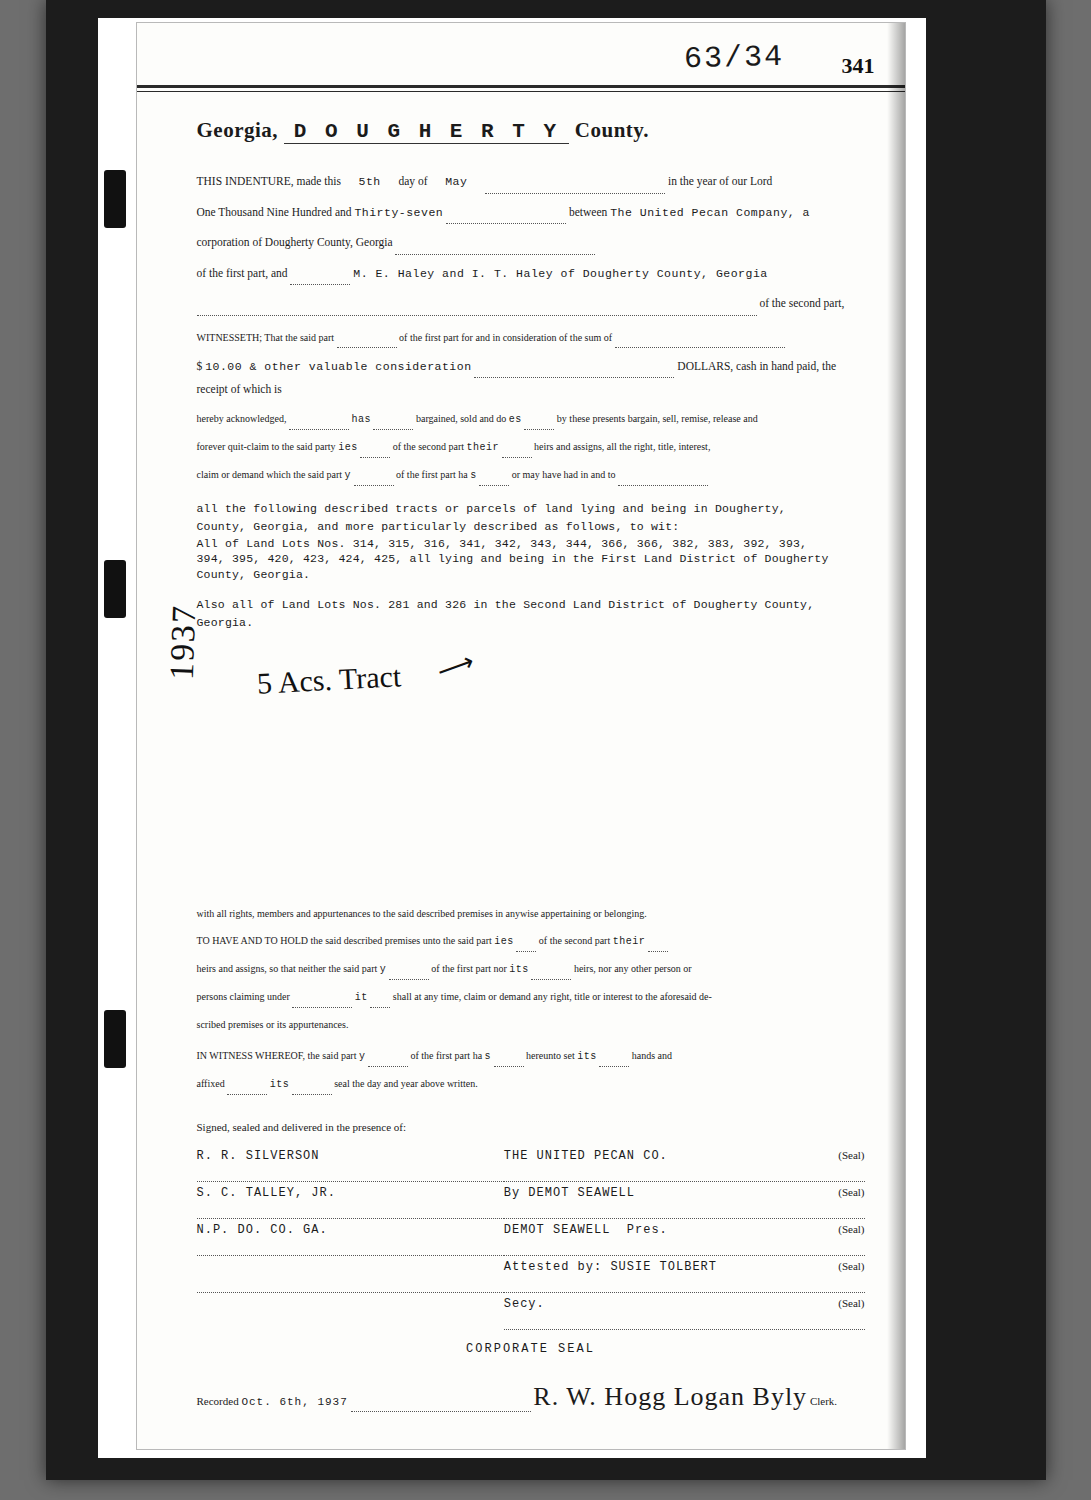63/34
341
Georgia, D O U G H E R T Y County.
THIS INDENTURE, made this 5th day of May in the year of our Lord
One Thousand Nine Hundred and Thirty-seven between The United Pecan Company, a
corporation of Dougherty County, Georgia
of the first part, and M. E. Haley and I. T. Haley of Dougherty County, Georgia
of the second part,
WITNESSETH; That the said part of the first part for and in consideration of the sum of
$ 10.00 & other valuable consideration DOLLARS, cash in hand paid, the receipt of which is
hereby acknowledged, has bargained, sold and do es by these presents bargain, sell, remise, release and
forever quit-claim to the said party ies of the second part their heirs and assigns, all the right, title, interest,
claim or demand which the said part y of the first part ha s or may have had in and to
all the following described tracts or parcels of land lying and being in Dougherty,
County, Georgia, and more particularly described as follows, to wit:
All of Land Lots Nos. 314, 315, 316, 341, 342, 343, 344, 366, 366, 382, 383, 392, 393,
394, 395, 420, 423, 424, 425, all lying and being in the First Land District of Dougherty
County, Georgia.
Also all of Land Lots Nos. 281 and 326 in the Second Land District of Dougherty County,
Georgia.
1937
5 Acs. Tract
⟶
with all rights, members and appurtenances to the said described premises in anywise appertaining or belonging.
TO HAVE AND TO HOLD the said described premises unto the said part ies of the second part their
heirs and assigns, so that neither the said part y of the first part nor its heirs, nor any other person or
persons claiming under it shall at any time, claim or demand any right, title or interest to the aforesaid de-
scribed premises or its appurtenances.
IN WITNESS WHEREOF, the said part y of the first part ha s hereunto set its hands and
affixed its seal the day and year above written.
Signed, sealed and delivered in the presence of:
| R. R. SILVERSON | THE UNITED PECAN CO. (Seal) |
| S. C. TALLEY, JR. | By DEMOT SEAWELL (Seal) |
| N.P. DO. CO. GA. | DEMOT SEAWELL Pres. (Seal) |
| | Attested by: SUSIE TOLBERT (Seal) |
| | Secy. (Seal) |
CORPORATE SEAL
Recorded Oct. 6th, 1937 R. W. Hogg Logan Byly Clerk.